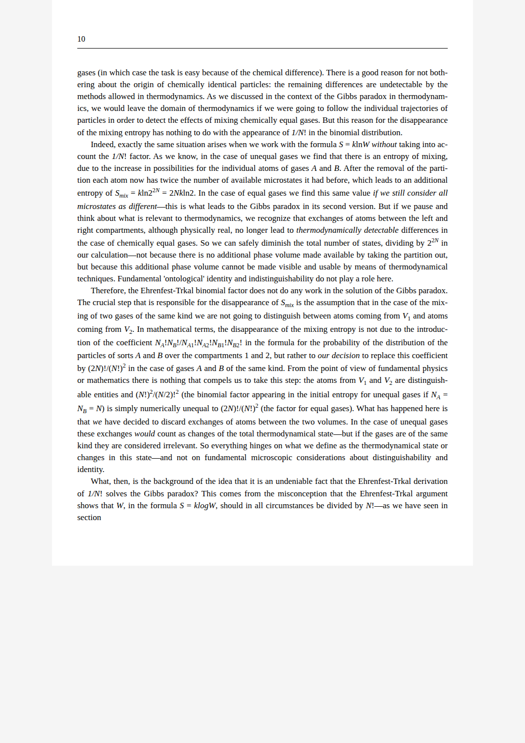10
gases (in which case the task is easy because of the chemical difference). There is a good reason for not bothering about the origin of chemically identical particles: the remaining differences are undetectable by the methods allowed in thermodynamics. As we discussed in the context of the Gibbs paradox in thermodynamics, we would leave the domain of thermodynamics if we were going to follow the individual trajectories of particles in order to detect the effects of mixing chemically equal gases. But this reason for the disappearance of the mixing entropy has nothing to do with the appearance of 1/N! in the binomial distribution.
Indeed, exactly the same situation arises when we work with the formula S = klnW without taking into account the 1/N! factor. As we know, in the case of unequal gases we find that there is an entropy of mixing, due to the increase in possibilities for the individual atoms of gases A and B. After the removal of the partition each atom now has twice the number of available microstates it had before, which leads to an additional entropy of Smix = kln22N = 2Nkln2. In the case of equal gases we find this same value if we still consider all microstates as different—this is what leads to the Gibbs paradox in its second version. But if we pause and think about what is relevant to thermodynamics, we recognize that exchanges of atoms between the left and right compartments, although physically real, no longer lead to thermodynamically detectable differences in the case of chemically equal gases. So we can safely diminish the total number of states, dividing by 22N in our calculation—not because there is no additional phase volume made available by taking the partition out, but because this additional phase volume cannot be made visible and usable by means of thermodynamical techniques. Fundamental 'ontological' identity and indistinguishability do not play a role here.
Therefore, the Ehrenfest-Trkal binomial factor does not do any work in the solution of the Gibbs paradox. The crucial step that is responsible for the disappearance of Smix is the assumption that in the case of the mixing of two gases of the same kind we are not going to distinguish between atoms coming from V1 and atoms coming from V2. In mathematical terms, the disappearance of the mixing entropy is not due to the introduction of the coefficient NA!NB!/NA1!NA2!NB1!NB2! in the formula for the probability of the distribution of the particles of sorts A and B over the compartments 1 and 2, but rather to our decision to replace this coefficient by (2N)!/(N!)2 in the case of gases A and B of the same kind. From the point of view of fundamental physics or mathematics there is nothing that compels us to take this step: the atoms from V1 and V2 are distinguishable entities and (N!)2/(N/2)!2 (the binomial factor appearing in the initial entropy for unequal gases if NA = NB = N) is simply numerically unequal to (2N)!/(N!)2 (the factor for equal gases). What has happened here is that we have decided to discard exchanges of atoms between the two volumes. In the case of unequal gases these exchanges would count as changes of the total thermodynamical state—but if the gases are of the same kind they are considered irrelevant. So everything hinges on what we define as the thermodynamical state or changes in this state—and not on fundamental microscopic considerations about distinguishability and identity.
What, then, is the background of the idea that it is an undeniable fact that the Ehrenfest-Trkal derivation of 1/N! solves the Gibbs paradox? This comes from the misconception that the Ehrenfest-Trkal argument shows that W, in the formula S = klogW, should in all circumstances be divided by N!—as we have seen in section